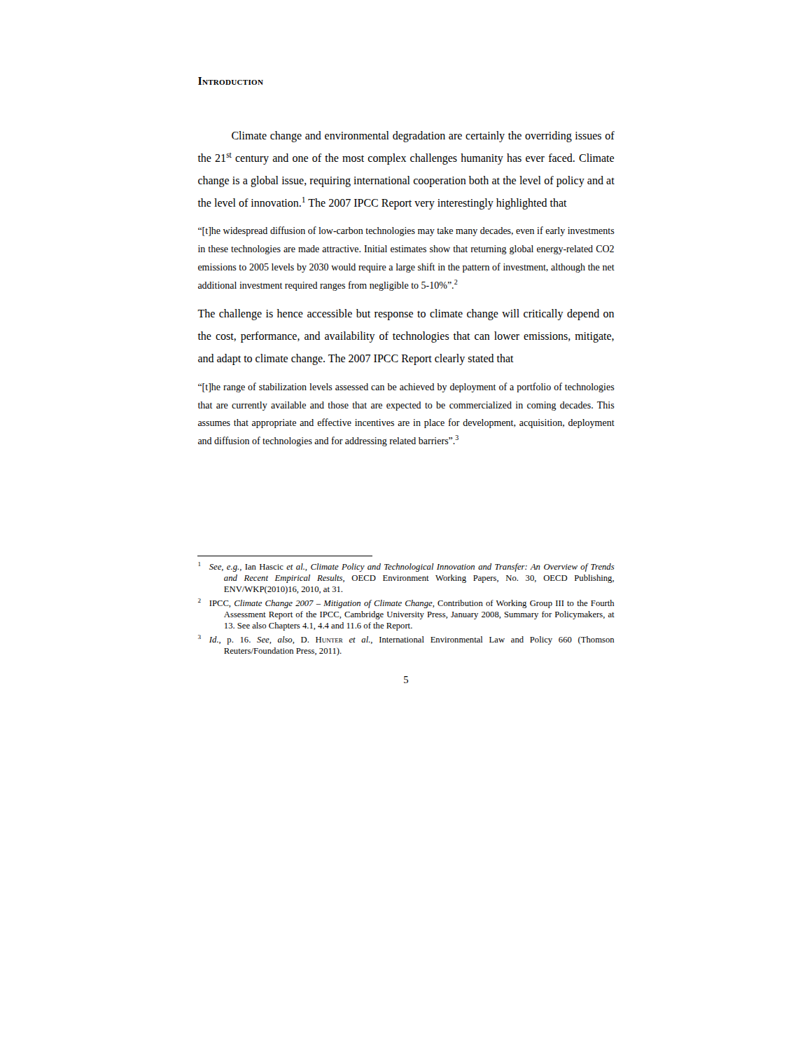Introduction
Climate change and environmental degradation are certainly the overriding issues of the 21st century and one of the most complex challenges humanity has ever faced. Climate change is a global issue, requiring international cooperation both at the level of policy and at the level of innovation.1 The 2007 IPCC Report very interestingly highlighted that
“[t]he widespread diffusion of low-carbon technologies may take many decades, even if early investments in these technologies are made attractive. Initial estimates show that returning global energy-related CO2 emissions to 2005 levels by 2030 would require a large shift in the pattern of investment, although the net additional investment required ranges from negligible to 5-10%”.2
The challenge is hence accessible but response to climate change will critically depend on the cost, performance, and availability of technologies that can lower emissions, mitigate, and adapt to climate change. The 2007 IPCC Report clearly stated that
“[t]he range of stabilization levels assessed can be achieved by deployment of a portfolio of technologies that are currently available and those that are expected to be commercialized in coming decades. This assumes that appropriate and effective incentives are in place for development, acquisition, deployment and diffusion of technologies and for addressing related barriers”.3
1
See, e.g., Ian Hascic et al., Climate Policy and Technological Innovation and Transfer: An Overview of Trends and Recent Empirical Results, OECD Environment Working Papers, No. 30, OECD Publishing, ENV/WKP(2010)16, 2010, at 31.
2
IPCC, Climate Change 2007 – Mitigation of Climate Change, Contribution of Working Group III to the Fourth Assessment Report of the IPCC, Cambridge University Press, January 2008, Summary for Policymakers, at 13. See also Chapters 4.1, 4.4 and 11.6 of the Report.
3
Id., p. 16. See, also, D. Hunter et al., International Environmental Law and Policy 660 (Thomson Reuters/Foundation Press, 2011).
5